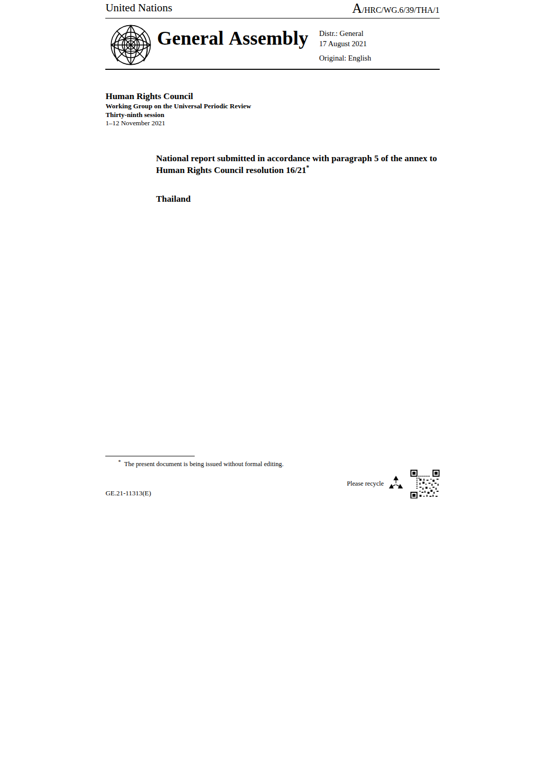United Nations
A/HRC/WG.6/39/THA/1
General Assembly
Distr.: General
17 August 2021
Original: English
Human Rights Council
Working Group on the Universal Periodic Review
Thirty-ninth session
1–12 November 2021
National report submitted in accordance with paragraph 5 of the annex to Human Rights Council resolution 16/21*
Thailand
* The present document is being issued without formal editing.
GE.21-11313(E)
Please recycle